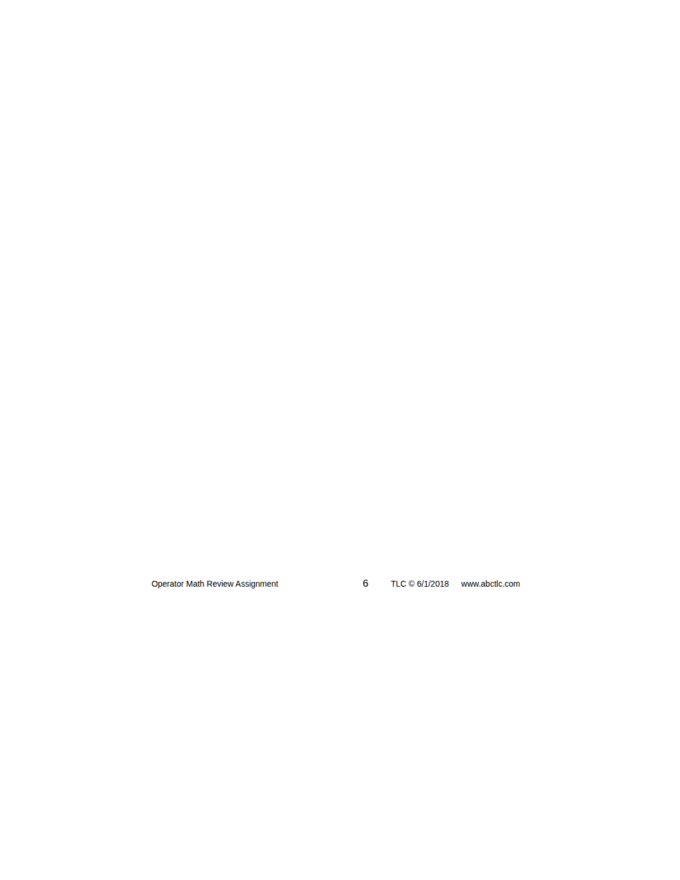Operator Math Review Assignment 6 TLC © 6/1/2018www.abctlc.com